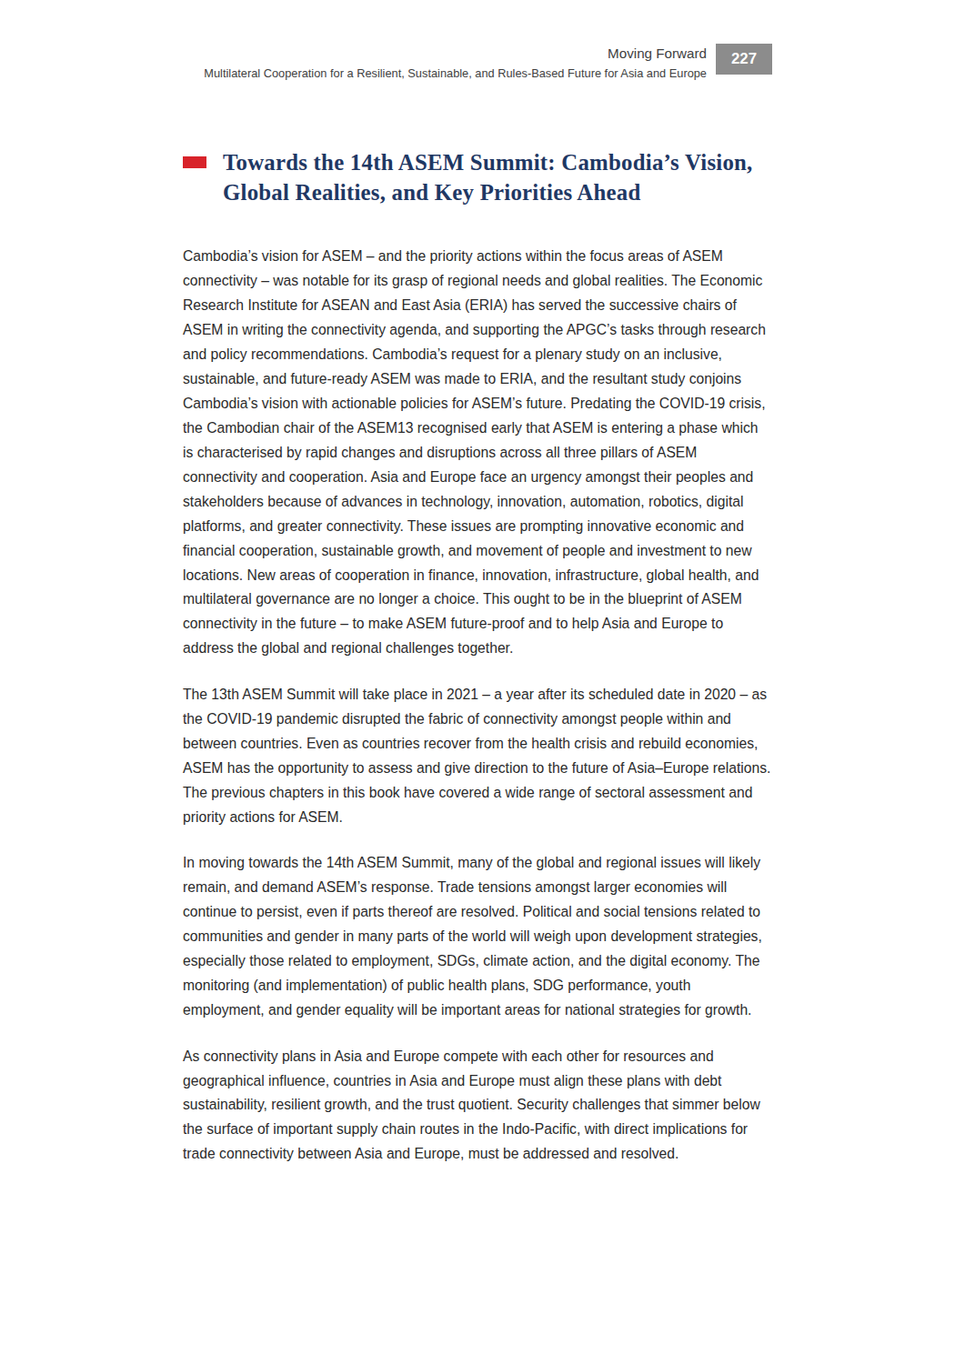227
Moving Forward
Multilateral Cooperation for a Resilient, Sustainable, and Rules-Based Future for Asia and Europe
Towards the 14th ASEM Summit: Cambodia’s Vision,
Global Realities, and Key Priorities Ahead
Cambodia’s vision for ASEM – and the priority actions within the focus areas of ASEM connectivity – was notable for its grasp of regional needs and global realities. The Economic Research Institute for ASEAN and East Asia (ERIA) has served the successive chairs of ASEM in writing the connectivity agenda, and supporting the APGC’s tasks through research and policy recommendations. Cambodia’s request for a plenary study on an inclusive, sustainable, and future-ready ASEM was made to ERIA, and the resultant study conjoins Cambodia’s vision with actionable policies for ASEM’s future. Predating the COVID-19 crisis, the Cambodian chair of the ASEM13 recognised early that ASEM is entering a phase which is characterised by rapid changes and disruptions across all three pillars of ASEM connectivity and cooperation. Asia and Europe face an urgency amongst their peoples and stakeholders because of advances in technology, innovation, automation, robotics, digital platforms, and greater connectivity. These issues are prompting innovative economic and financial cooperation, sustainable growth, and movement of people and investment to new locations. New areas of cooperation in finance, innovation, infrastructure, global health, and multilateral governance are no longer a choice. This ought to be in the blueprint of ASEM connectivity in the future – to make ASEM future-proof and to help Asia and Europe to address the global and regional challenges together.
The 13th ASEM Summit will take place in 2021 – a year after its scheduled date in 2020 – as the COVID-19 pandemic disrupted the fabric of connectivity amongst people within and between countries. Even as countries recover from the health crisis and rebuild economies, ASEM has the opportunity to assess and give direction to the future of Asia–Europe relations. The previous chapters in this book have covered a wide range of sectoral assessment and priority actions for ASEM.
In moving towards the 14th ASEM Summit, many of the global and regional issues will likely remain, and demand ASEM’s response. Trade tensions amongst larger economies will continue to persist, even if parts thereof are resolved. Political and social tensions related to communities and gender in many parts of the world will weigh upon development strategies, especially those related to employment, SDGs, climate action, and the digital economy. The monitoring (and implementation) of public health plans, SDG performance, youth employment, and gender equality will be important areas for national strategies for growth.
As connectivity plans in Asia and Europe compete with each other for resources and geographical influence, countries in Asia and Europe must align these plans with debt sustainability, resilient growth, and the trust quotient. Security challenges that simmer below the surface of important supply chain routes in the Indo-Pacific, with direct implications for trade connectivity between Asia and Europe, must be addressed and resolved.